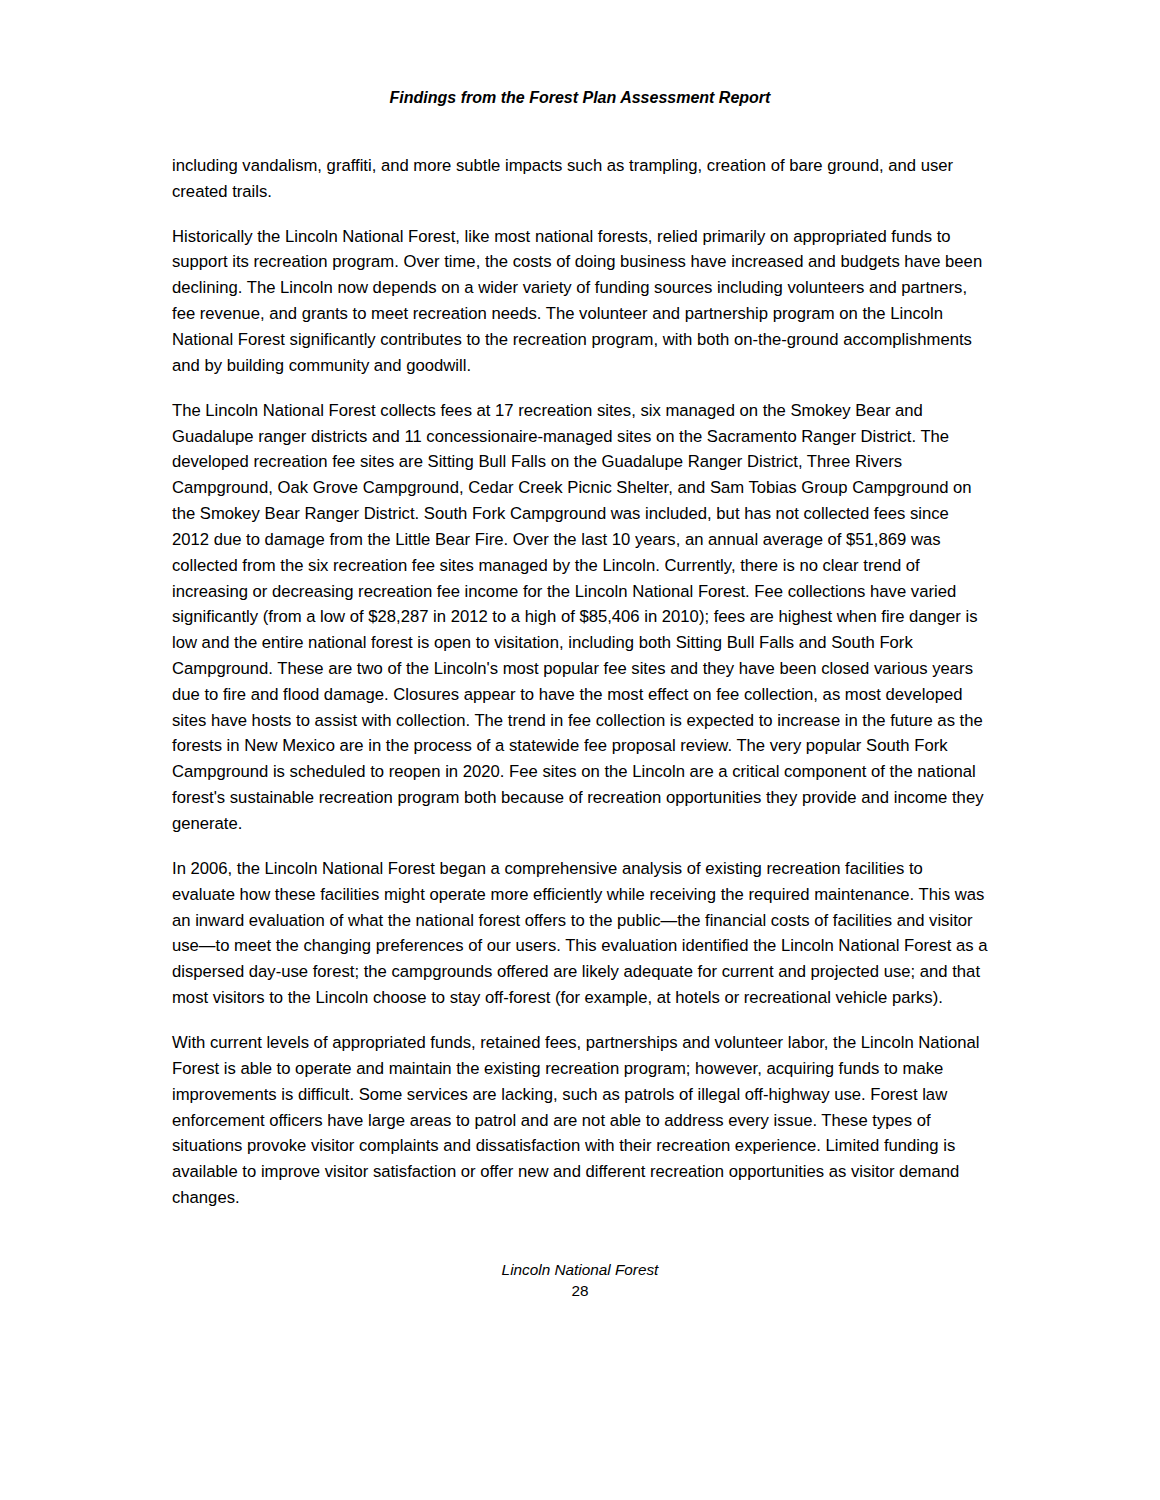Findings from the Forest Plan Assessment Report
including vandalism, graffiti, and more subtle impacts such as trampling, creation of bare ground, and user created trails.
Historically the Lincoln National Forest, like most national forests, relied primarily on appropriated funds to support its recreation program. Over time, the costs of doing business have increased and budgets have been declining. The Lincoln now depends on a wider variety of funding sources including volunteers and partners, fee revenue, and grants to meet recreation needs. The volunteer and partnership program on the Lincoln National Forest significantly contributes to the recreation program, with both on-the-ground accomplishments and by building community and goodwill.
The Lincoln National Forest collects fees at 17 recreation sites, six managed on the Smokey Bear and Guadalupe ranger districts and 11 concessionaire-managed sites on the Sacramento Ranger District. The developed recreation fee sites are Sitting Bull Falls on the Guadalupe Ranger District, Three Rivers Campground, Oak Grove Campground, Cedar Creek Picnic Shelter, and Sam Tobias Group Campground on the Smokey Bear Ranger District. South Fork Campground was included, but has not collected fees since 2012 due to damage from the Little Bear Fire. Over the last 10 years, an annual average of $51,869 was collected from the six recreation fee sites managed by the Lincoln. Currently, there is no clear trend of increasing or decreasing recreation fee income for the Lincoln National Forest. Fee collections have varied significantly (from a low of $28,287 in 2012 to a high of $85,406 in 2010); fees are highest when fire danger is low and the entire national forest is open to visitation, including both Sitting Bull Falls and South Fork Campground. These are two of the Lincoln's most popular fee sites and they have been closed various years due to fire and flood damage. Closures appear to have the most effect on fee collection, as most developed sites have hosts to assist with collection. The trend in fee collection is expected to increase in the future as the forests in New Mexico are in the process of a statewide fee proposal review. The very popular South Fork Campground is scheduled to reopen in 2020. Fee sites on the Lincoln are a critical component of the national forest's sustainable recreation program both because of recreation opportunities they provide and income they generate.
In 2006, the Lincoln National Forest began a comprehensive analysis of existing recreation facilities to evaluate how these facilities might operate more efficiently while receiving the required maintenance. This was an inward evaluation of what the national forest offers to the public—the financial costs of facilities and visitor use—to meet the changing preferences of our users. This evaluation identified the Lincoln National Forest as a dispersed day-use forest; the campgrounds offered are likely adequate for current and projected use; and that most visitors to the Lincoln choose to stay off-forest (for example, at hotels or recreational vehicle parks).
With current levels of appropriated funds, retained fees, partnerships and volunteer labor, the Lincoln National Forest is able to operate and maintain the existing recreation program; however, acquiring funds to make improvements is difficult. Some services are lacking, such as patrols of illegal off-highway use. Forest law enforcement officers have large areas to patrol and are not able to address every issue. These types of situations provoke visitor complaints and dissatisfaction with their recreation experience. Limited funding is available to improve visitor satisfaction or offer new and different recreation opportunities as visitor demand changes.
Lincoln National Forest
28